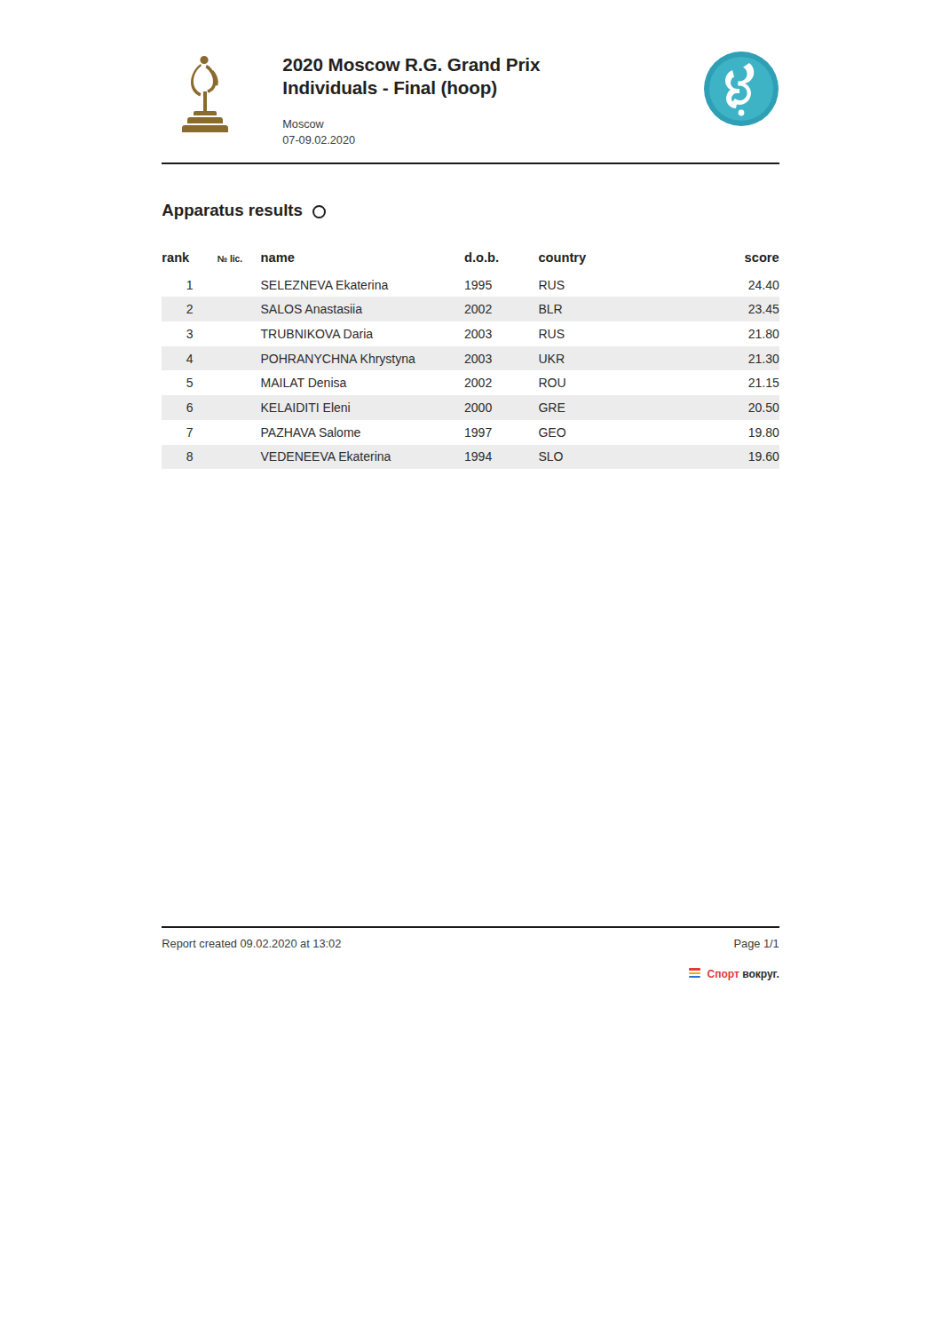2020 Moscow R.G. Grand Prix
Individuals - Final (hoop)
Moscow
07-09.02.2020
Apparatus results
| rank | № lic. | name | d.o.b. | country | score |
| --- | --- | --- | --- | --- | --- |
| 1 | | SELEZNEVA Ekaterina | 1995 | RUS | 24.40 |
| 2 | | SALOS Anastasiia | 2002 | BLR | 23.45 |
| 3 | | TRUBNIKOVA Daria | 2003 | RUS | 21.80 |
| 4 | | POHRANYCHNA Khrystyna | 2003 | UKR | 21.30 |
| 5 | | MAILAT Denisa | 2002 | ROU | 21.15 |
| 6 | | KELAIDITI Eleni | 2000 | GRE | 20.50 |
| 7 | | PAZHAVA Salome | 1997 | GEO | 19.80 |
| 8 | | VEDENEEVA Ekaterina | 1994 | SLO | 19.60 |
Report created 09.02.2020 at 13:02 Page 1/1
Спорт вокруг.